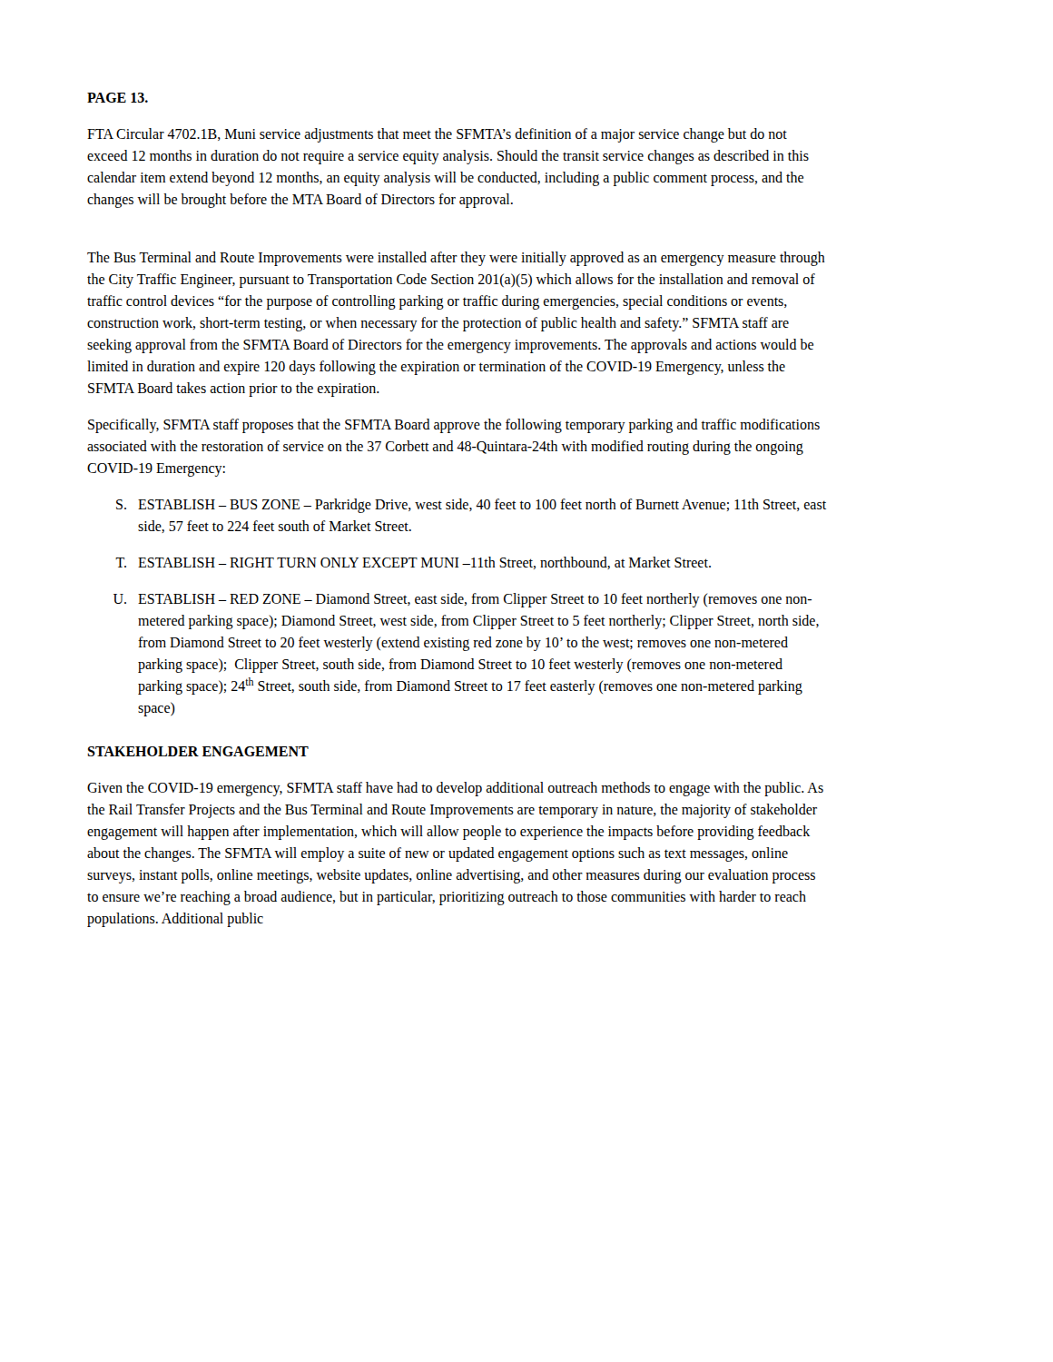PAGE 13.
FTA Circular 4702.1B, Muni service adjustments that meet the SFMTA’s definition of a major service change but do not exceed 12 months in duration do not require a service equity analysis. Should the transit service changes as described in this calendar item extend beyond 12 months, an equity analysis will be conducted, including a public comment process, and the changes will be brought before the MTA Board of Directors for approval.
The Bus Terminal and Route Improvements were installed after they were initially approved as an emergency measure through the City Traffic Engineer, pursuant to Transportation Code Section 201(a)(5) which allows for the installation and removal of traffic control devices “for the purpose of controlling parking or traffic during emergencies, special conditions or events, construction work, short-term testing, or when necessary for the protection of public health and safety.” SFMTA staff are seeking approval from the SFMTA Board of Directors for the emergency improvements. The approvals and actions would be limited in duration and expire 120 days following the expiration or termination of the COVID-19 Emergency, unless the SFMTA Board takes action prior to the expiration.
Specifically, SFMTA staff proposes that the SFMTA Board approve the following temporary parking and traffic modifications associated with the restoration of service on the 37 Corbett and 48-Quintara-24th with modified routing during the ongoing COVID-19 Emergency:
ESTABLISH – BUS ZONE – Parkridge Drive, west side, 40 feet to 100 feet north of Burnett Avenue; 11th Street, east side, 57 feet to 224 feet south of Market Street.
ESTABLISH – RIGHT TURN ONLY EXCEPT MUNI –11th Street, northbound, at Market Street.
ESTABLISH – RED ZONE – Diamond Street, east side, from Clipper Street to 10 feet northerly (removes one non-metered parking space); Diamond Street, west side, from Clipper Street to 5 feet northerly; Clipper Street, north side, from Diamond Street to 20 feet westerly (extend existing red zone by 10’ to the west; removes one non-metered parking space); Clipper Street, south side, from Diamond Street to 10 feet westerly (removes one non-metered parking space); 24th Street, south side, from Diamond Street to 17 feet easterly (removes one non-metered parking space)
STAKEHOLDER ENGAGEMENT
Given the COVID-19 emergency, SFMTA staff have had to develop additional outreach methods to engage with the public. As the Rail Transfer Projects and the Bus Terminal and Route Improvements are temporary in nature, the majority of stakeholder engagement will happen after implementation, which will allow people to experience the impacts before providing feedback about the changes. The SFMTA will employ a suite of new or updated engagement options such as text messages, online surveys, instant polls, online meetings, website updates, online advertising, and other measures during our evaluation process to ensure we’re reaching a broad audience, but in particular, prioritizing outreach to those communities with harder to reach populations. Additional public